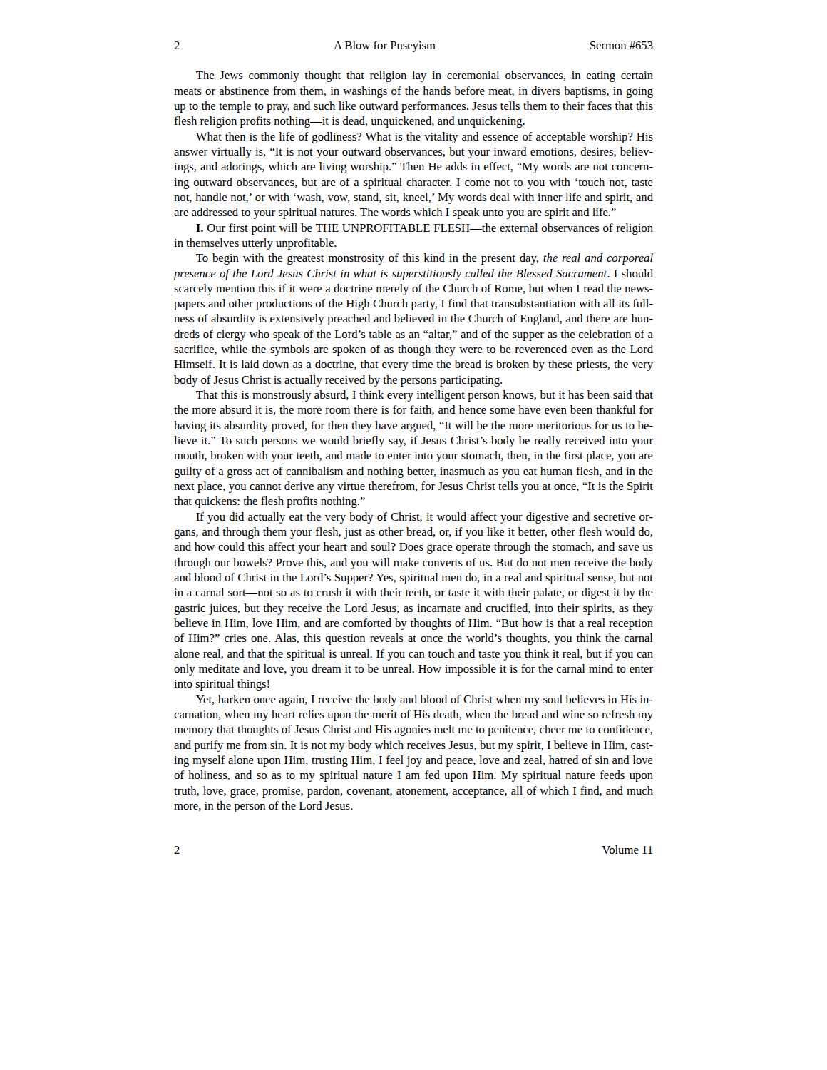2
A Blow for Puseyism
Sermon #653
The Jews commonly thought that religion lay in ceremonial observances, in eating certain meats or abstinence from them, in washings of the hands before meat, in divers baptisms, in going up to the temple to pray, and such like outward performances. Jesus tells them to their faces that this flesh religion profits nothing—it is dead, unquickened, and unquickening.
What then is the life of godliness? What is the vitality and essence of acceptable worship? His answer virtually is, “It is not your outward observances, but your inward emotions, desires, believings, and adorings, which are living worship.” Then He adds in effect, “My words are not concerning outward observances, but are of a spiritual character. I come not to you with ‘touch not, taste not, handle not,’ or with ‘wash, vow, stand, sit, kneel,’ My words deal with inner life and spirit, and are addressed to your spiritual natures. The words which I speak unto you are spirit and life.”
I. Our first point will be THE UNPROFITABLE FLESH—the external observances of religion in themselves utterly unprofitable.
To begin with the greatest monstrosity of this kind in the present day, the real and corporeal presence of the Lord Jesus Christ in what is superstitiously called the Blessed Sacrament. I should scarcely mention this if it were a doctrine merely of the Church of Rome, but when I read the newspapers and other productions of the High Church party, I find that transubstantiation with all its fullness of absurdity is extensively preached and believed in the Church of England, and there are hundreds of clergy who speak of the Lord’s table as an “altar,” and of the supper as the celebration of a sacrifice, while the symbols are spoken of as though they were to be reverenced even as the Lord Himself. It is laid down as a doctrine, that every time the bread is broken by these priests, the very body of Jesus Christ is actually received by the persons participating.
That this is monstrously absurd, I think every intelligent person knows, but it has been said that the more absurd it is, the more room there is for faith, and hence some have even been thankful for having its absurdity proved, for then they have argued, “It will be the more meritorious for us to believe it.” To such persons we would briefly say, if Jesus Christ’s body be really received into your mouth, broken with your teeth, and made to enter into your stomach, then, in the first place, you are guilty of a gross act of cannibalism and nothing better, inasmuch as you eat human flesh, and in the next place, you cannot derive any virtue therefrom, for Jesus Christ tells you at once, “It is the Spirit that quickens: the flesh profits nothing.”
If you did actually eat the very body of Christ, it would affect your digestive and secretive organs, and through them your flesh, just as other bread, or, if you like it better, other flesh would do, and how could this affect your heart and soul? Does grace operate through the stomach, and save us through our bowels? Prove this, and you will make converts of us. But do not men receive the body and blood of Christ in the Lord’s Supper? Yes, spiritual men do, in a real and spiritual sense, but not in a carnal sort—not so as to crush it with their teeth, or taste it with their palate, or digest it by the gastric juices, but they receive the Lord Jesus, as incarnate and crucified, into their spirits, as they believe in Him, love Him, and are comforted by thoughts of Him. “But how is that a real reception of Him?” cries one. Alas, this question reveals at once the world’s thoughts, you think the carnal alone real, and that the spiritual is unreal. If you can touch and taste you think it real, but if you can only meditate and love, you dream it to be unreal. How impossible it is for the carnal mind to enter into spiritual things!
Yet, harken once again, I receive the body and blood of Christ when my soul believes in His incarnation, when my heart relies upon the merit of His death, when the bread and wine so refresh my memory that thoughts of Jesus Christ and His agonies melt me to penitence, cheer me to confidence, and purify me from sin. It is not my body which receives Jesus, but my spirit, I believe in Him, casting myself alone upon Him, trusting Him, I feel joy and peace, love and zeal, hatred of sin and love of holiness, and so as to my spiritual nature I am fed upon Him. My spiritual nature feeds upon truth, love, grace, promise, pardon, covenant, atonement, acceptance, all of which I find, and much more, in the person of the Lord Jesus.
2
Volume 11